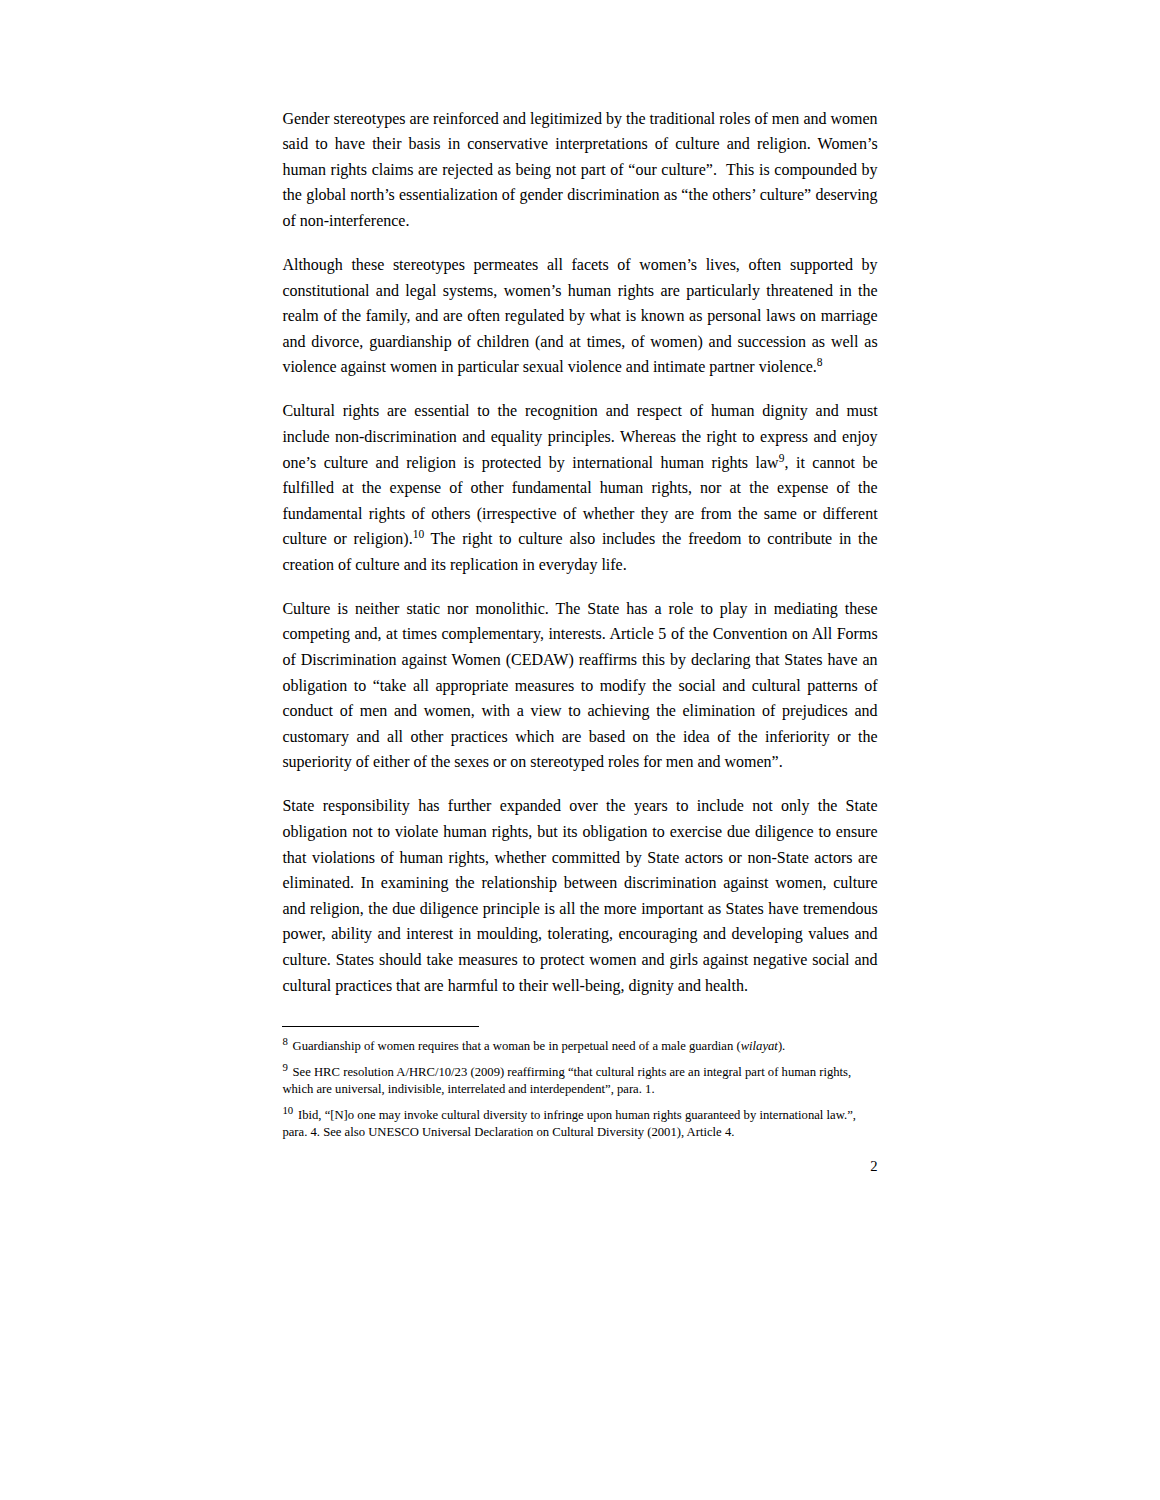Gender stereotypes are reinforced and legitimized by the traditional roles of men and women said to have their basis in conservative interpretations of culture and religion. Women’s human rights claims are rejected as being not part of “our culture”. This is compounded by the global north’s essentialization of gender discrimination as “the others’ culture” deserving of non-interference.
Although these stereotypes permeates all facets of women’s lives, often supported by constitutional and legal systems, women’s human rights are particularly threatened in the realm of the family, and are often regulated by what is known as personal laws on marriage and divorce, guardianship of children (and at times, of women) and succession as well as violence against women in particular sexual violence and intimate partner violence.8
Cultural rights are essential to the recognition and respect of human dignity and must include non-discrimination and equality principles. Whereas the right to express and enjoy one’s culture and religion is protected by international human rights law9, it cannot be fulfilled at the expense of other fundamental human rights, nor at the expense of the fundamental rights of others (irrespective of whether they are from the same or different culture or religion).10 The right to culture also includes the freedom to contribute in the creation of culture and its replication in everyday life.
Culture is neither static nor monolithic. The State has a role to play in mediating these competing and, at times complementary, interests. Article 5 of the Convention on All Forms of Discrimination against Women (CEDAW) reaffirms this by declaring that States have an obligation to “take all appropriate measures to modify the social and cultural patterns of conduct of men and women, with a view to achieving the elimination of prejudices and customary and all other practices which are based on the idea of the inferiority or the superiority of either of the sexes or on stereotyped roles for men and women”.
State responsibility has further expanded over the years to include not only the State obligation not to violate human rights, but its obligation to exercise due diligence to ensure that violations of human rights, whether committed by State actors or non-State actors are eliminated. In examining the relationship between discrimination against women, culture and religion, the due diligence principle is all the more important as States have tremendous power, ability and interest in moulding, tolerating, encouraging and developing values and culture. States should take measures to protect women and girls against negative social and cultural practices that are harmful to their well-being, dignity and health.
8 Guardianship of women requires that a woman be in perpetual need of a male guardian (wilayat).
9 See HRC resolution A/HRC/10/23 (2009) reaffirming “that cultural rights are an integral part of human rights, which are universal, indivisible, interrelated and interdependent”, para. 1.
10 Ibid, “[N]o one may invoke cultural diversity to infringe upon human rights guaranteed by international law.”, para. 4. See also UNESCO Universal Declaration on Cultural Diversity (2001), Article 4.
2